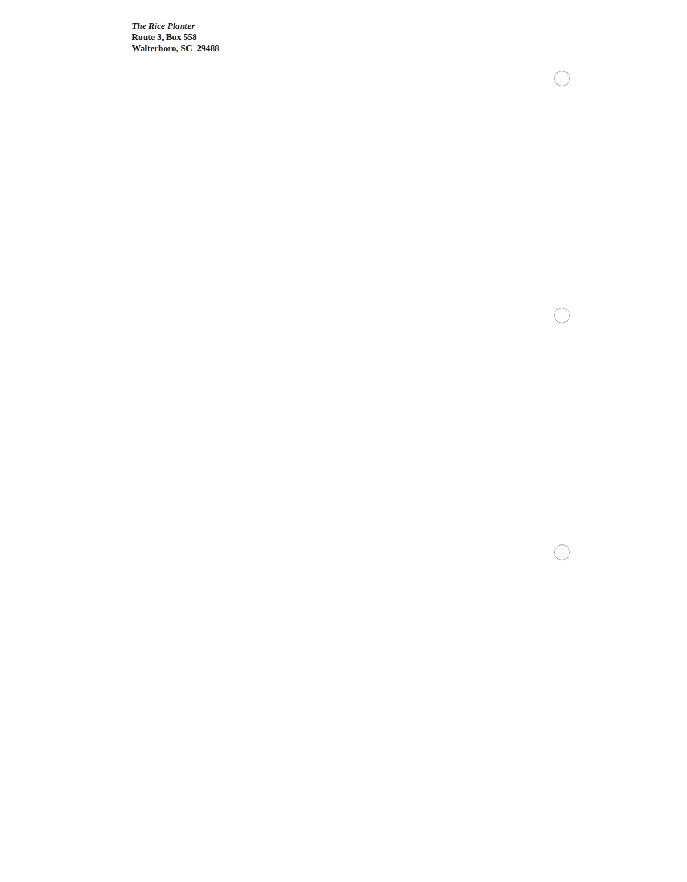The Rice Planter
Route 3, Box 558
Walterboro, SC 29488